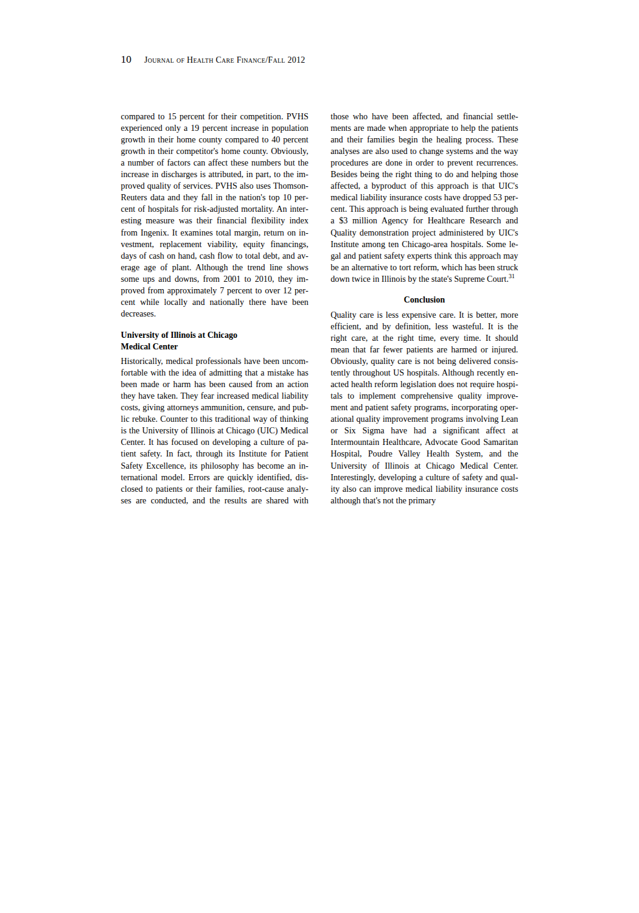10 Journal of Health Care Finance/Fall 2012
compared to 15 percent for their competition. PVHS experienced only a 19 percent increase in population growth in their home county compared to 40 percent growth in their competitor's home county. Obviously, a number of factors can affect these numbers but the increase in discharges is attributed, in part, to the improved quality of services. PVHS also uses Thomson-Reuters data and they fall in the nation's top 10 percent of hospitals for risk-adjusted mortality. An interesting measure was their financial flexibility index from Ingenix. It examines total margin, return on investment, replacement viability, equity financings, days of cash on hand, cash flow to total debt, and average age of plant. Although the trend line shows some ups and downs, from 2001 to 2010, they improved from approximately 7 percent to over 12 percent while locally and nationally there have been decreases.
University of Illinois at Chicago
Medical Center
Historically, medical professionals have been uncomfortable with the idea of admitting that a mistake has been made or harm has been caused from an action they have taken. They fear increased medical liability costs, giving attorneys ammunition, censure, and public rebuke. Counter to this traditional way of thinking is the University of Illinois at Chicago (UIC) Medical Center. It has focused on developing a culture of patient safety. In fact, through its Institute for Patient Safety Excellence, its philosophy has become an international model. Errors are quickly identified, disclosed to patients or their families, root-cause analyses are conducted, and the results are shared with those who have been affected, and financial settlements are made when appropriate to help the patients and their families begin the healing process. These analyses are also used to change systems and the way procedures are done in order to prevent recurrences. Besides being the right thing to do and helping those affected, a byproduct of this approach is that UIC's medical liability insurance costs have dropped 53 percent. This approach is being evaluated further through a $3 million Agency for Healthcare Research and Quality demonstration project administered by UIC's Institute among ten Chicago-area hospitals. Some legal and patient safety experts think this approach may be an alternative to tort reform, which has been struck down twice in Illinois by the state's Supreme Court.31
Conclusion
Quality care is less expensive care. It is better, more efficient, and by definition, less wasteful. It is the right care, at the right time, every time. It should mean that far fewer patients are harmed or injured. Obviously, quality care is not being delivered consistently throughout US hospitals. Although recently enacted health reform legislation does not require hospitals to implement comprehensive quality improvement and patient safety programs, incorporating operational quality improvement programs involving Lean or Six Sigma have had a significant affect at Intermountain Healthcare, Advocate Good Samaritan Hospital, Poudre Valley Health System, and the University of Illinois at Chicago Medical Center. Interestingly, developing a culture of safety and quality also can improve medical liability insurance costs although that's not the primary